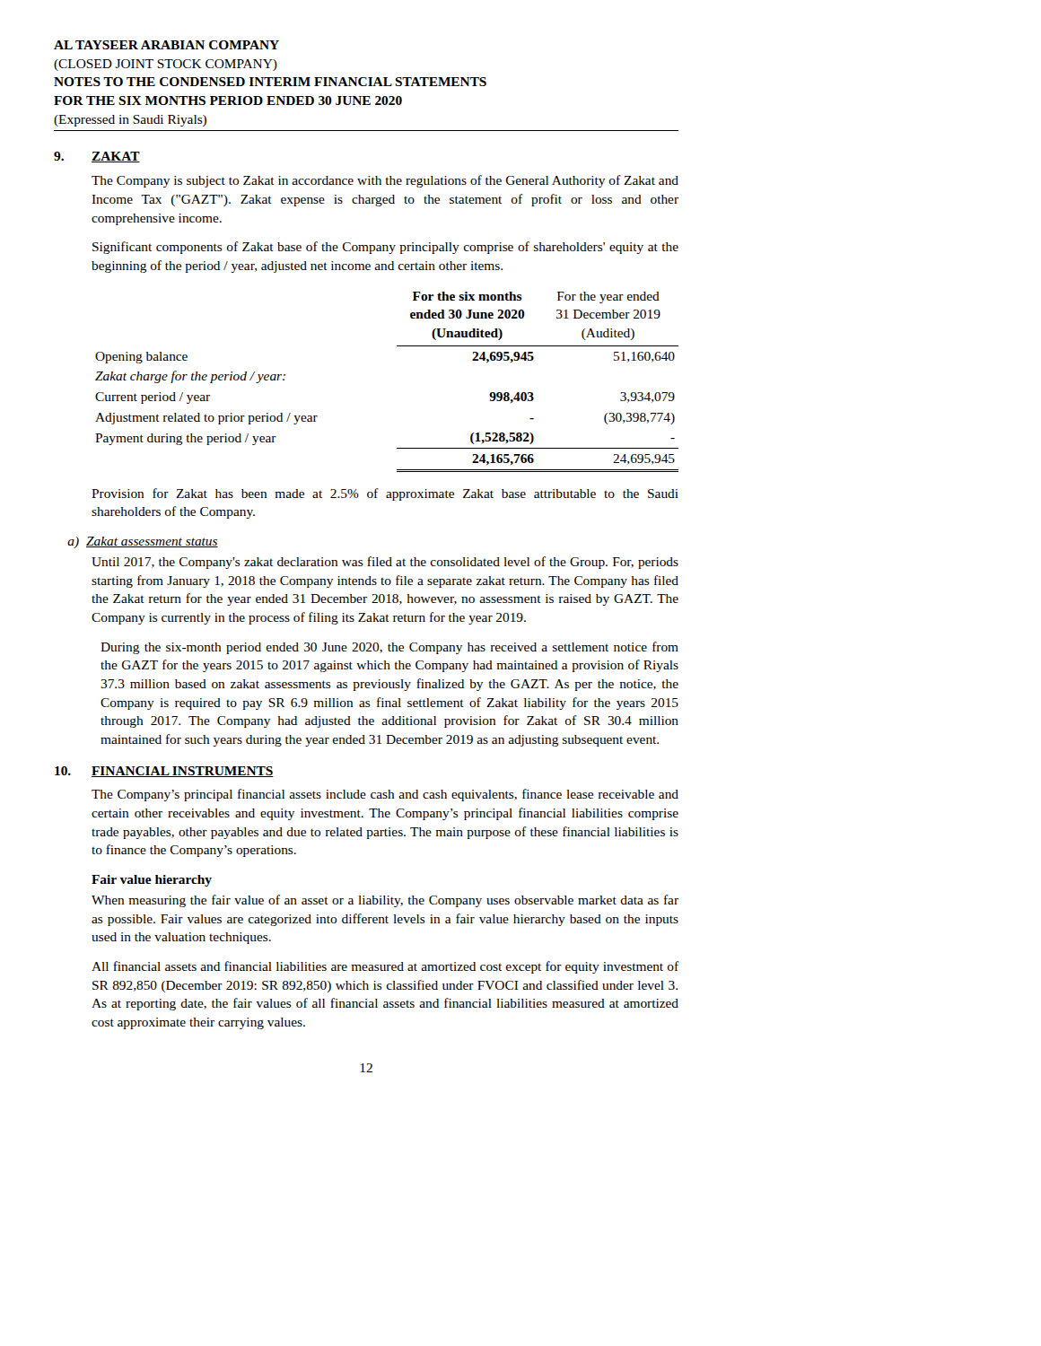AL TAYSEER ARABIAN COMPANY
(CLOSED JOINT STOCK COMPANY)
NOTES TO THE CONDENSED INTERIM FINANCIAL STATEMENTS
FOR THE SIX MONTHS PERIOD ENDED 30 JUNE 2020
(Expressed in Saudi Riyals)
9.
ZAKAT
The Company is subject to Zakat in accordance with the regulations of the General Authority of Zakat and Income Tax ("GAZT"). Zakat expense is charged to the statement of profit or loss and other comprehensive income.
Significant components of Zakat base of the Company principally comprise of shareholders' equity at the beginning of the period / year, adjusted net income and certain other items.
| | For the six months ended 30 June 2020 (Unaudited) | For the year ended 31 December 2019 (Audited) |
| Opening balance | 24,695,945 | 51,160,640 |
| Zakat charge for the period / year: | | |
| Current period / year | 998,403 | 3,934,079 |
| Adjustment related to prior period / year | - | (30,398,774) |
| Payment during the period / year | (1,528,582) | - |
| | 24,165,766 | 24,695,945 |
Provision for Zakat has been made at 2.5% of approximate Zakat base attributable to the Saudi shareholders of the Company.
a)
Zakat assessment status
Until 2017, the Company's zakat declaration was filed at the consolidated level of the Group. For, periods starting from January 1, 2018 the Company intends to file a separate zakat return. The Company has filed the Zakat return for the year ended 31 December 2018, however, no assessment is raised by GAZT. The Company is currently in the process of filing its Zakat return for the year 2019.
During the six-month period ended 30 June 2020, the Company has received a settlement notice from the GAZT for the years 2015 to 2017 against which the Company had maintained a provision of Riyals 37.3 million based on zakat assessments as previously finalized by the GAZT. As per the notice, the Company is required to pay SR 6.9 million as final settlement of Zakat liability for the years 2015 through 2017. The Company had adjusted the additional provision for Zakat of SR 30.4 million maintained for such years during the year ended 31 December 2019 as an adjusting subsequent event.
10.
FINANCIAL INSTRUMENTS
The Company’s principal financial assets include cash and cash equivalents, finance lease receivable and certain other receivables and equity investment. The Company’s principal financial liabilities comprise trade payables, other payables and due to related parties. The main purpose of these financial liabilities is to finance the Company’s operations.
Fair value hierarchy
When measuring the fair value of an asset or a liability, the Company uses observable market data as far as possible. Fair values are categorized into different levels in a fair value hierarchy based on the inputs used in the valuation techniques.
All financial assets and financial liabilities are measured at amortized cost except for equity investment of SR 892,850 (December 2019: SR 892,850) which is classified under FVOCI and classified under level 3. As at reporting date, the fair values of all financial assets and financial liabilities measured at amortized cost approximate their carrying values.
12